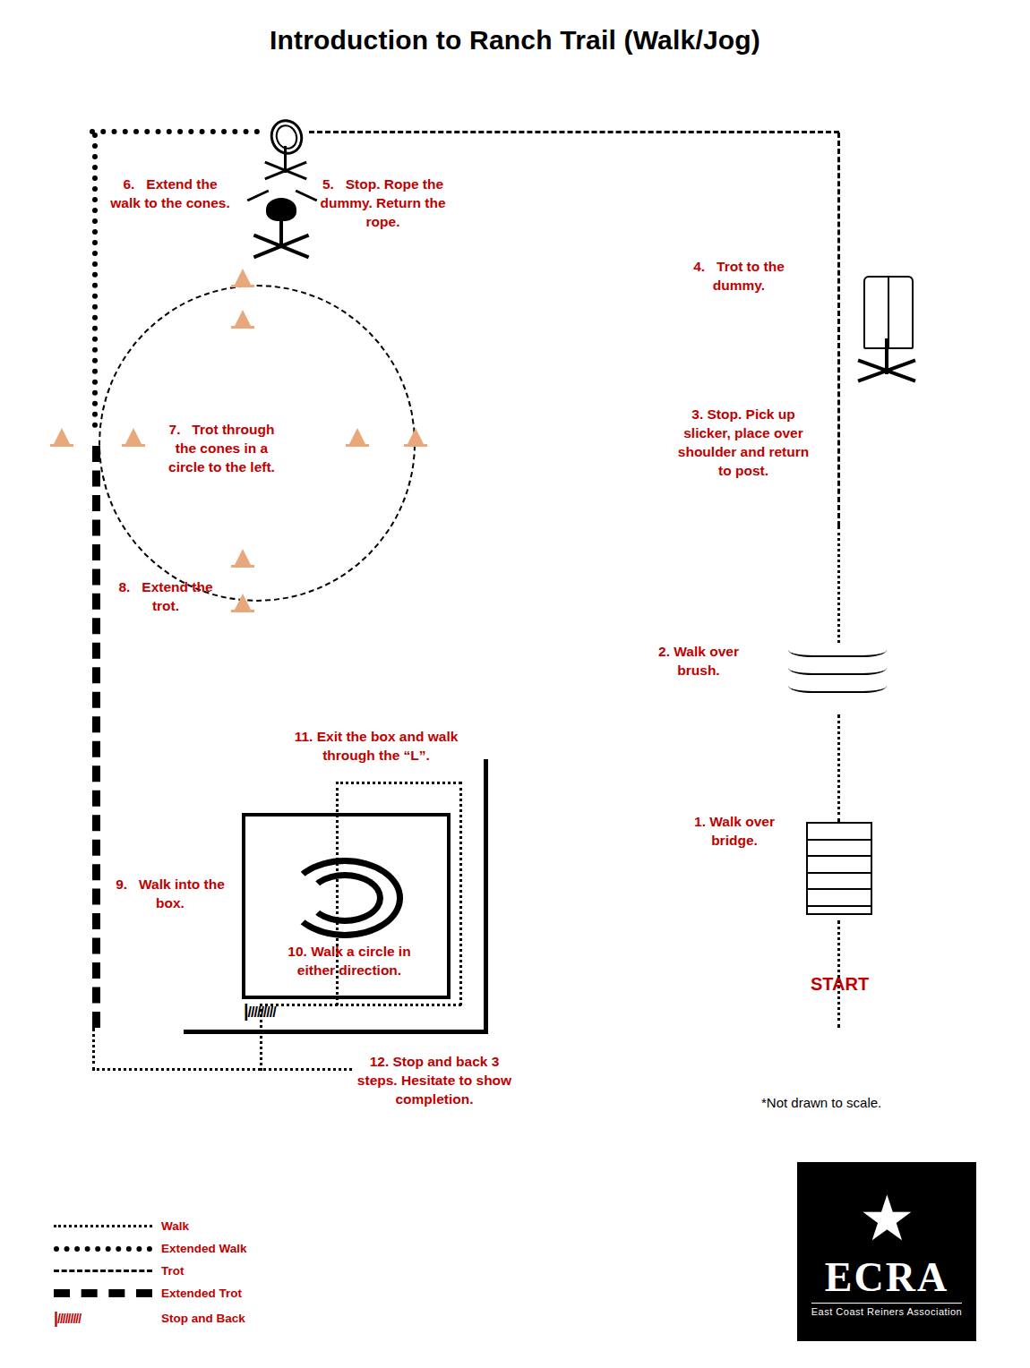Introduction to Ranch Trail (Walk/Jog)
|/////////
START
1. Walk over bridge.
2. Walk over brush.
3. Stop. Pick up slicker, place over shoulder and return to post.
4. Trot to the dummy.
5. Stop. Rope the dummy. Return the rope.
6. Extend the walk to the cones.
7. Trot through the cones in a circle to the left.
8. Extend the trot.
9. Walk into the box.
10. Walk a circle in either direction.
11. Exit the box and walk through the “L”.
12. Stop and back 3 steps. Hesitate to show completion.
*Not drawn to scale.
| | Walk |
| | Extended Walk |
| | Trot |
| | Extended Trot |
| / ///////// | Stop and Back |
★
ECRA
East Coast Reiners Association